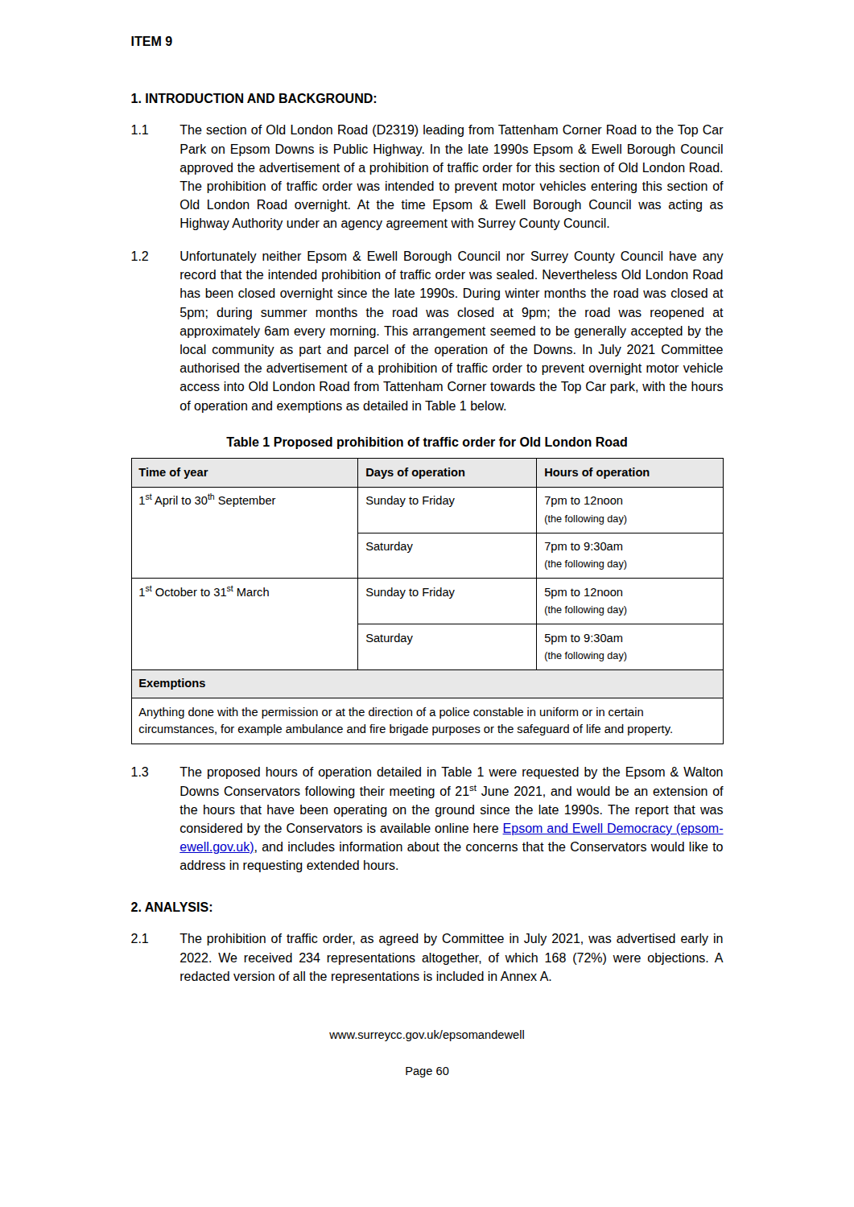ITEM 9
1. INTRODUCTION AND BACKGROUND:
1.1
The section of Old London Road (D2319) leading from Tattenham Corner Road to the Top Car Park on Epsom Downs is Public Highway. In the late 1990s Epsom & Ewell Borough Council approved the advertisement of a prohibition of traffic order for this section of Old London Road. The prohibition of traffic order was intended to prevent motor vehicles entering this section of Old London Road overnight. At the time Epsom & Ewell Borough Council was acting as Highway Authority under an agency agreement with Surrey County Council.
1.2
Unfortunately neither Epsom & Ewell Borough Council nor Surrey County Council have any record that the intended prohibition of traffic order was sealed. Nevertheless Old London Road has been closed overnight since the late 1990s. During winter months the road was closed at 5pm; during summer months the road was closed at 9pm; the road was reopened at approximately 6am every morning. This arrangement seemed to be generally accepted by the local community as part and parcel of the operation of the Downs. In July 2021 Committee authorised the advertisement of a prohibition of traffic order to prevent overnight motor vehicle access into Old London Road from Tattenham Corner towards the Top Car park, with the hours of operation and exemptions as detailed in Table 1 below.
Table 1 Proposed prohibition of traffic order for Old London Road
| Time of year | Days of operation | Hours of operation |
| --- | --- | --- |
| 1 st April to 30 th September | Sunday to Friday | 7pm to 12noon (the following day) |
| Saturday | 7pm to 9:30am (the following day) |
| 1 st October to 31 st March | Sunday to Friday | 5pm to 12noon (the following day) |
| Saturday | 5pm to 9:30am (the following day) |
| Exemptions |
| Anything done with the permission or at the direction of a police constable in uniform or in certain circumstances, for example ambulance and fire brigade purposes or the safeguard of life and property. |
1.3
The proposed hours of operation detailed in Table 1 were requested by the Epsom & Walton Downs Conservators following their meeting of 21st June 2021, and would be an extension of the hours that have been operating on the ground since the late 1990s. The report that was considered by the Conservators is available online here Epsom and Ewell Democracy (epsom-ewell.gov.uk), and includes information about the concerns that the Conservators would like to address in requesting extended hours.
2. ANALYSIS:
2.1
The prohibition of traffic order, as agreed by Committee in July 2021, was advertised early in 2022. We received 234 representations altogether, of which 168 (72%) were objections. A redacted version of all the representations is included in Annex A.
www.surreycc.gov.uk/epsomandewell
Page 60